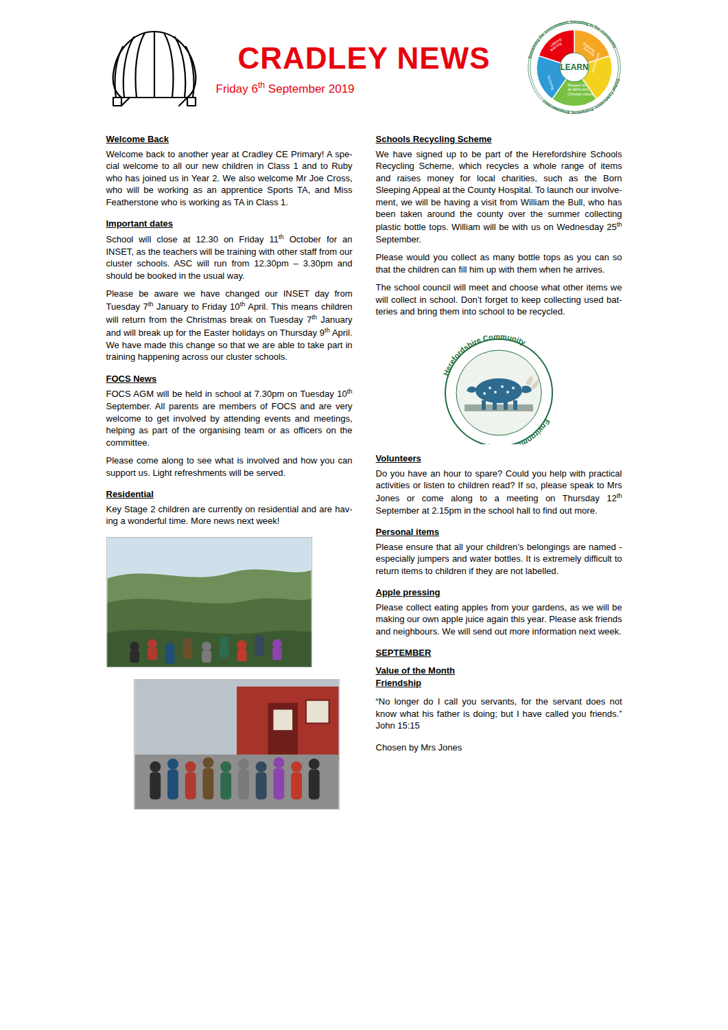CRADLEY NEWS
Friday 6th September 2019
LEARN Enjoying learning Achievement Respect for all within and Christian values Nurturing Lifelong learning Sustaining the environment; Investing in the community Global Celebration; Enjoyment; Empowerment
Welcome Back
Welcome back to another year at Cradley CE Primary! A special welcome to all our new children in Class 1 and to Ruby who has joined us in Year 2. We also welcome Mr Joe Cross, who will be working as an apprentice Sports TA, and Miss Featherstone who is working as TA in Class 1.
Important dates
School will close at 12.30 on Friday 11th October for an INSET, as the teachers will be training with other staff from our cluster schools. ASC will run from 12.30pm – 3.30pm and should be booked in the usual way.
Please be aware we have changed our INSET day from Tuesday 7th January to Friday 10th April. This means children will return from the Christmas break on Tuesday 7th January and will break up for the Easter holidays on Thursday 9th April. We have made this change so that we are able to take part in training happening across our cluster schools.
FOCS News
FOCS AGM will be held in school at 7.30pm on Tuesday 10th September. All parents are members of FOCS and are very welcome to get involved by attending events and meetings, helping as part of the organising team or as officers on the committee.
Please come along to see what is involved and how you can support us. Light refreshments will be served.
Residential
Key Stage 2 children are currently on residential and are having a wonderful time. More news next week!
Schools Recycling Scheme
We have signed up to be part of the Herefordshire Schools Recycling Scheme, which recycles a whole range of items and raises money for local charities, such as the Born Sleeping Appeal at the County Hospital. To launch our involvement, we will be having a visit from William the Bull, who has been taken around the county over the summer collecting plastic bottle tops. William will be with us on Wednesday 25th September.
Please would you collect as many bottle tops as you can so that the children can fill him up with them when he arrives.
The school council will meet and choose what other items we will collect in school. Don’t forget to keep collecting used batteries and bring them into school to be recycled.
Herefordshire Community Environment Group
Volunteers
Do you have an hour to spare? Could you help with practical activities or listen to children read? If so, please speak to Mrs Jones or come along to a meeting on Thursday 12th September at 2.15pm in the school hall to find out more.
Personal items
Please ensure that all your children’s belongings are named - especially jumpers and water bottles. It is extremely difficult to return items to children if they are not labelled.
Apple pressing
Please collect eating apples from your gardens, as we will be making our own apple juice again this year. Please ask friends and neighbours. We will send out more information next week.
SEPTEMBER
Value of the Month
Friendship
“No longer do I call you servants, for the servant does not know what his father is doing; but I have called you friends.” John 15:15
Chosen by Mrs Jones